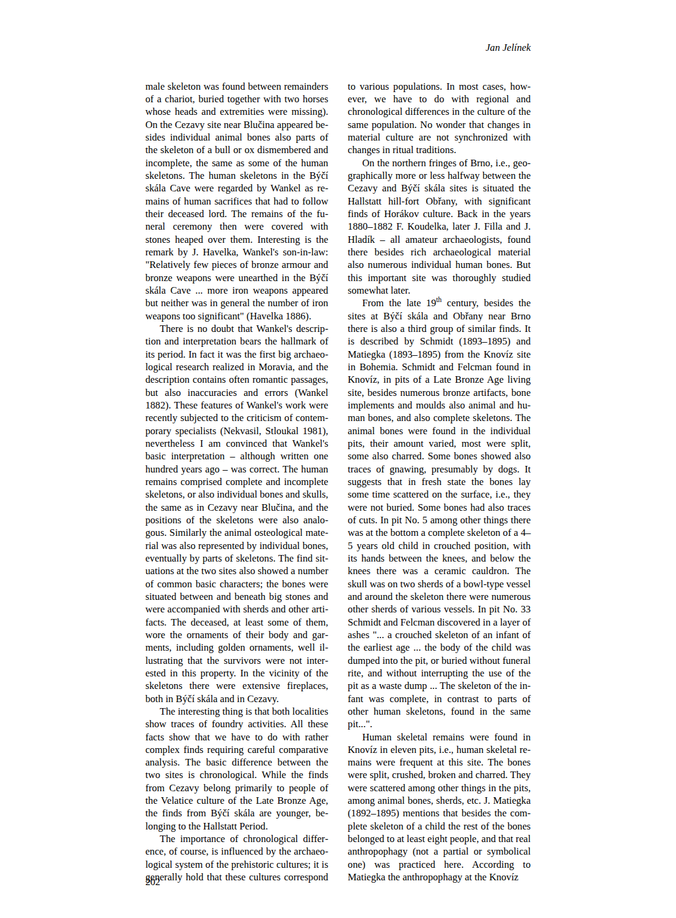Jan Jelínek
male skeleton was found between remainders of a chariot, buried together with two horses whose heads and extremities were missing). On the Cezavy site near Blučina appeared besides individual animal bones also parts of the skeleton of a bull or ox dismembered and incomplete, the same as some of the human skeletons. The human skeletons in the Býčí skála Cave were regarded by Wankel as remains of human sacrifices that had to follow their deceased lord. The remains of the funeral ceremony then were covered with stones heaped over them. Interesting is the remark by J. Havelka, Wankel's son-in-law: "Relatively few pieces of bronze armour and bronze weapons were unearthed in the Býčí skála Cave ... more iron weapons appeared but neither was in general the number of iron weapons too significant" (Havelka 1886).
There is no doubt that Wankel's description and interpretation bears the hallmark of its period. In fact it was the first big archaeological research realized in Moravia, and the description contains often romantic passages, but also inaccuracies and errors (Wankel 1882). These features of Wankel's work were recently subjected to the criticism of contemporary specialists (Nekvasil, Stloukal 1981), nevertheless I am convinced that Wankel's basic interpretation – although written one hundred years ago – was correct. The human remains comprised complete and incomplete skeletons, or also individual bones and skulls, the same as in Cezavy near Blučina, and the positions of the skeletons were also analogous. Similarly the animal osteological material was also represented by individual bones, eventually by parts of skeletons. The find situations at the two sites also showed a number of common basic characters; the bones were situated between and beneath big stones and were accompanied with sherds and other artifacts. The deceased, at least some of them, wore the ornaments of their body and garments, including golden ornaments, well illustrating that the survivors were not interested in this property. In the vicinity of the skeletons there were extensive fireplaces, both in Býčí skála and in Cezavy.
The interesting thing is that both localities show traces of foundry activities. All these facts show that we have to do with rather complex finds requiring careful comparative analysis. The basic difference between the two sites is chronological. While the finds from Cezavy belong primarily to people of the Velatice culture of the Late Bronze Age, the finds from Býčí skála are younger, belonging to the Hallstatt Period.
The importance of chronological difference, of course, is influenced by the archaeological system of the prehistoric cultures; it is generally hold that these cultures correspond to various populations. In most cases, however, we have to do with regional and chronological differences in the culture of the same population. No wonder that changes in material culture are not synchronized with changes in ritual traditions.
On the northern fringes of Brno, i.e., geographically more or less halfway between the Cezavy and Býčí skála sites is situated the Hallstatt hill-fort Obřany, with significant finds of Horákov culture. Back in the years 1880–1882 F. Koudelka, later J. Filla and J. Hladík – all amateur archaeologists, found there besides rich archaeological material also numerous individual human bones. But this important site was thoroughly studied somewhat later.
From the late 19th century, besides the sites at Býčí skála and Obřany near Brno there is also a third group of similar finds. It is described by Schmidt (1893–1895) and Matiegka (1893–1895) from the Knovíz site in Bohemia. Schmidt and Felcman found in Knovíz, in pits of a Late Bronze Age living site, besides numerous bronze artifacts, bone implements and moulds also animal and human bones, and also complete skeletons. The animal bones were found in the individual pits, their amount varied, most were split, some also charred. Some bones showed also traces of gnawing, presumably by dogs. It suggests that in fresh state the bones lay some time scattered on the surface, i.e., they were not buried. Some bones had also traces of cuts. In pit No. 5 among other things there was at the bottom a complete skeleton of a 4–5 years old child in crouched position, with its hands between the knees, and below the knees there was a ceramic cauldron. The skull was on two sherds of a bowl-type vessel and around the skeleton there were numerous other sherds of various vessels. In pit No. 33 Schmidt and Felcman discovered in a layer of ashes "... a crouched skeleton of an infant of the earliest age ... the body of the child was dumped into the pit, or buried without funeral rite, and without interrupting the use of the pit as a waste dump ... The skeleton of the infant was complete, in contrast to parts of other human skeletons, found in the same pit...".
Human skeletal remains were found in Knovíz in eleven pits, i.e., human skeletal remains were frequent at this site. The bones were split, crushed, broken and charred. They were scattered among other things in the pits, among animal bones, sherds, etc. J. Matiegka (1892–1895) mentions that besides the complete skeleton of a child the rest of the bones belonged to at least eight people, and that real anthropophagy (not a partial or symbolical one) was practiced here. According to Matiegka the anthropophagy at the Knovíz
202